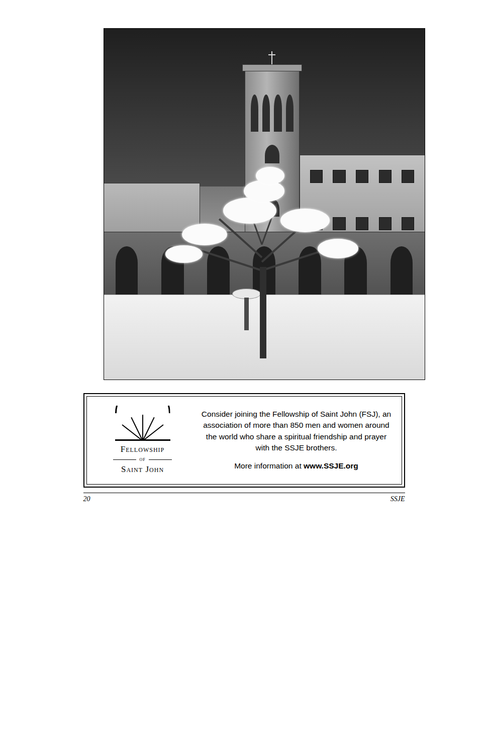Fellowship
of
Saint John
Consider joining the Fellowship of Saint John (FSJ), an association of more than 850 men and women around the world who share a spiritual friendship and prayer with the SSJE brothers.
More information at www.SSJE.org
20 SSJE